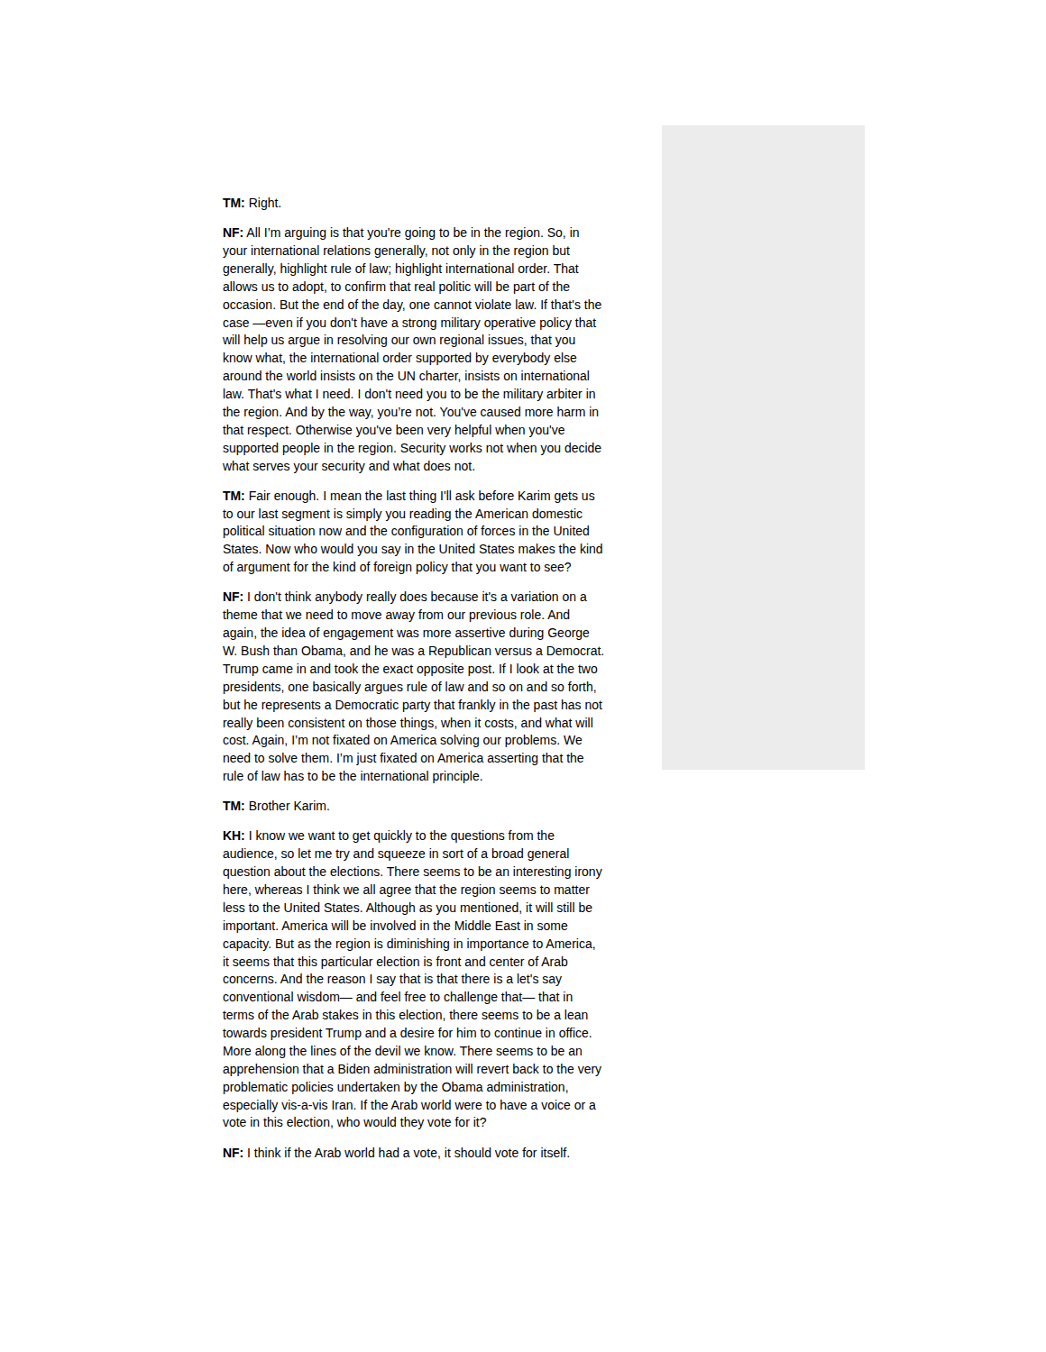TM: Right.
NF: All I’m arguing is that you're going to be in the region. So, in your international relations generally, not only in the region but generally, highlight rule of law; highlight international order. That allows us to adopt, to confirm that real politic will be part of the occasion. But the end of the day, one cannot violate law. If that's the case —even if you don't have a strong military operative policy that will help us argue in resolving our own regional issues, that you know what, the international order supported by everybody else around the world insists on the UN charter, insists on international law. That's what I need. I don't need you to be the military arbiter in the region. And by the way, you’re not. You've caused more harm in that respect. Otherwise you've been very helpful when you've supported people in the region. Security works not when you decide what serves your security and what does not.
TM: Fair enough. I mean the last thing I'll ask before Karim gets us to our last segment is simply you reading the American domestic political situation now and the configuration of forces in the United States. Now who would you say in the United States makes the kind of argument for the kind of foreign policy that you want to see?
NF: I don't think anybody really does because it's a variation on a theme that we need to move away from our previous role. And again, the idea of engagement was more assertive during George W. Bush than Obama, and he was a Republican versus a Democrat. Trump came in and took the exact opposite post. If I look at the two presidents, one basically argues rule of law and so on and so forth, but he represents a Democratic party that frankly in the past has not really been consistent on those things, when it costs, and what will cost. Again, I’m not fixated on America solving our problems. We need to solve them. I’m just fixated on America asserting that the rule of law has to be the international principle.
TM: Brother Karim.
KH: I know we want to get quickly to the questions from the audience, so let me try and squeeze in sort of a broad general question about the elections. There seems to be an interesting irony here, whereas I think we all agree that the region seems to matter less to the United States. Although as you mentioned, it will still be important. America will be involved in the Middle East in some capacity. But as the region is diminishing in importance to America, it seems that this particular election is front and center of Arab concerns. And the reason I say that is that there is a let's say conventional wisdom— and feel free to challenge that— that in terms of the Arab stakes in this election, there seems to be a lean towards president Trump and a desire for him to continue in office. More along the lines of the devil we know. There seems to be an apprehension that a Biden administration will revert back to the very problematic policies undertaken by the Obama administration, especially vis-a-vis Iran. If the Arab world were to have a voice or a vote in this election, who would they vote for it?
NF: I think if the Arab world had a vote, it should vote for itself.